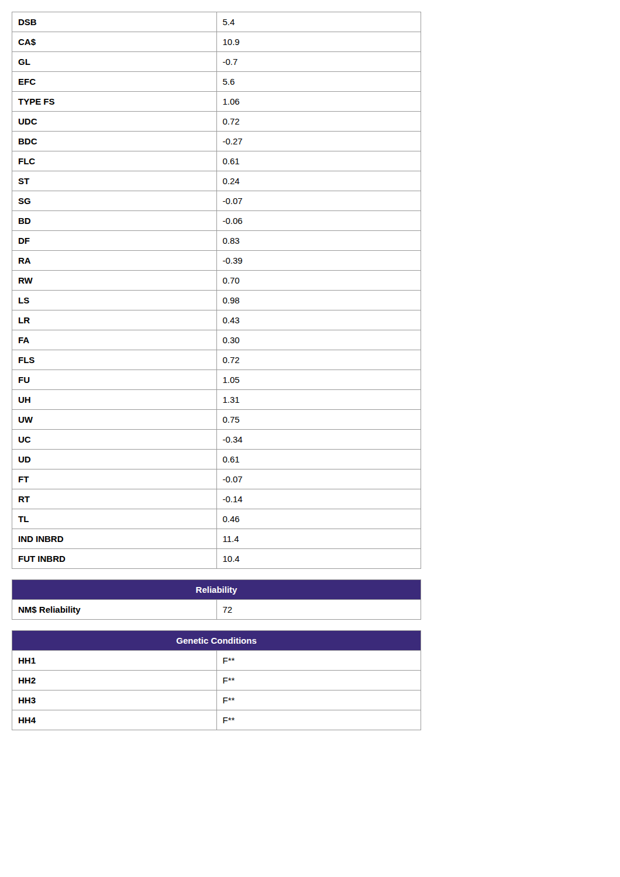| DSB | 5.4 |
| CA$ | 10.9 |
| GL | -0.7 |
| EFC | 5.6 |
| TYPE FS | 1.06 |
| UDC | 0.72 |
| BDC | -0.27 |
| FLC | 0.61 |
| ST | 0.24 |
| SG | -0.07 |
| BD | -0.06 |
| DF | 0.83 |
| RA | -0.39 |
| RW | 0.70 |
| LS | 0.98 |
| LR | 0.43 |
| FA | 0.30 |
| FLS | 0.72 |
| FU | 1.05 |
| UH | 1.31 |
| UW | 0.75 |
| UC | -0.34 |
| UD | 0.61 |
| FT | -0.07 |
| RT | -0.14 |
| TL | 0.46 |
| IND INBRD | 11.4 |
| FUT INBRD | 10.4 |
| Reliability |
| --- |
| NM$ Reliability | 72 |
| Genetic Conditions |
| --- |
| HH1 | F** |
| HH2 | F** |
| HH3 | F** |
| HH4 | F** |